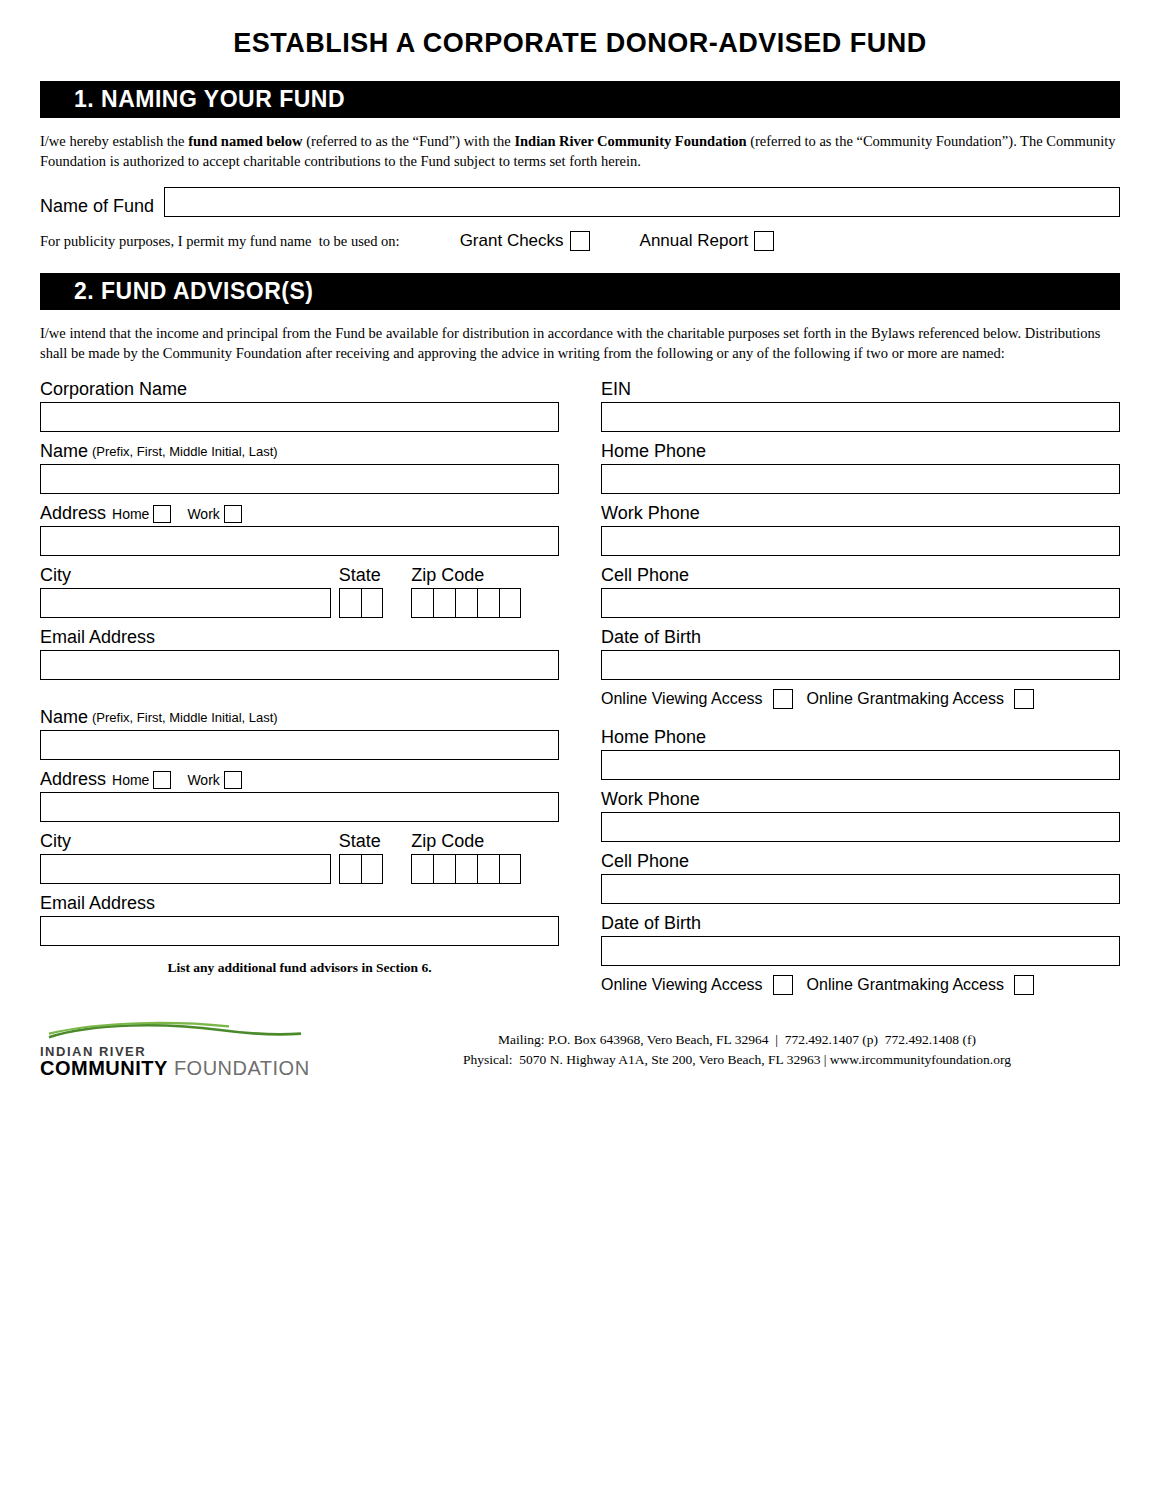ESTABLISH A CORPORATE DONOR-ADVISED FUND
1. NAMING YOUR FUND
I/we hereby establish the fund named below (referred to as the “Fund”) with the Indian River Community Foundation (referred to as the “Community Foundation”). The Community Foundation is authorized to accept charitable contributions to the Fund subject to terms set forth herein.
Name of Fund
For publicity purposes, I permit my fund name to be used on: Grant Checks Annual Report
2. FUND ADVISOR(S)
I/we intend that the income and principal from the Fund be available for distribution in accordance with the charitable purposes set forth in the Bylaws referenced below. Distributions shall be made by the Community Foundation after receiving and approving the advice in writing from the following or any of the following if two or more are named:
Corporation Name
Name (Prefix, First, Middle Initial, Last)
Address Home Work
City
State
Zip Code
Email Address
Name (Prefix, First, Middle Initial, Last)
Address Home Work
City
State
Zip Code
Email Address
List any additional fund advisors in Section 6.
EIN
Home Phone
Work Phone
Cell Phone
Date of Birth
Online Viewing Access Online Grantmaking Access
Home Phone
Work Phone
Cell Phone
Date of Birth
Online Viewing Access Online Grantmaking Access
INDIAN RIVER
COMMUNITY FOUNDATION
Mailing: P.O. Box 643968, Vero Beach, FL 32964 | 772.492.1407 (p) 772.492.1408 (f)
Physical: 5070 N. Highway A1A, Ste 200, Vero Beach, FL 32963 | www.ircommunityfoundation.org